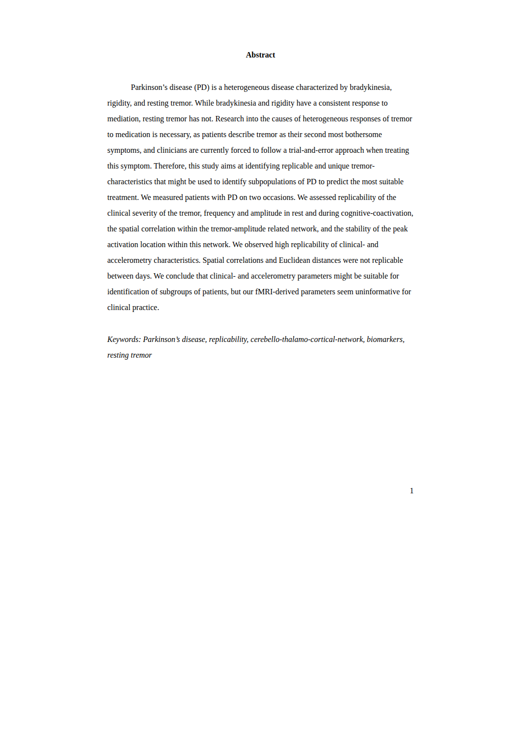Abstract
Parkinson’s disease (PD) is a heterogeneous disease characterized by bradykinesia, rigidity, and resting tremor. While bradykinesia and rigidity have a consistent response to mediation, resting tremor has not. Research into the causes of heterogeneous responses of tremor to medication is necessary, as patients describe tremor as their second most bothersome symptoms, and clinicians are currently forced to follow a trial-and-error approach when treating this symptom. Therefore, this study aims at identifying replicable and unique tremor-characteristics that might be used to identify subpopulations of PD to predict the most suitable treatment. We measured patients with PD on two occasions. We assessed replicability of the clinical severity of the tremor, frequency and amplitude in rest and during cognitive-coactivation, the spatial correlation within the tremor-amplitude related network, and the stability of the peak activation location within this network. We observed high replicability of clinical- and accelerometry characteristics. Spatial correlations and Euclidean distances were not replicable between days. We conclude that clinical- and accelerometry parameters might be suitable for identification of subgroups of patients, but our fMRI-derived parameters seem uninformative for clinical practice.
Keywords: Parkinson’s disease, replicability, cerebello-thalamo-cortical-network, biomarkers, resting tremor
1